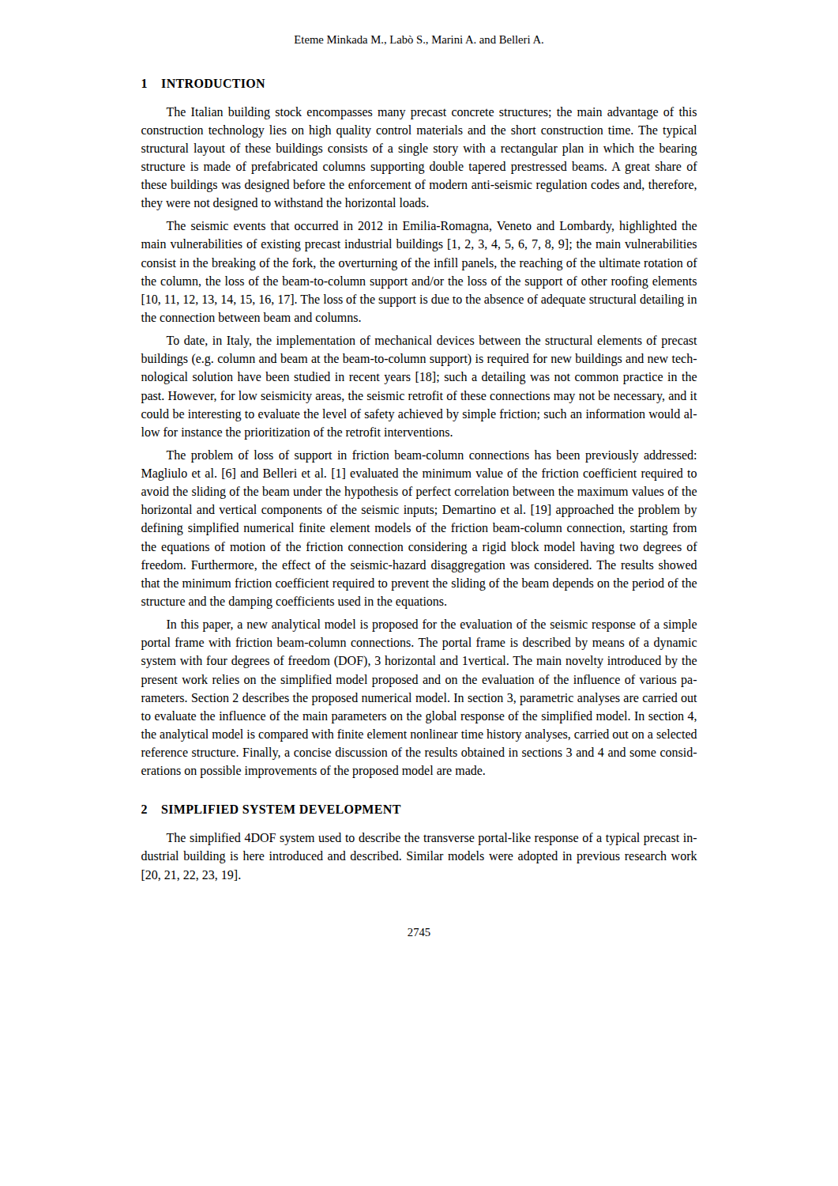Eteme Minkada M., Labò S., Marini A. and Belleri A.
1 INTRODUCTION
The Italian building stock encompasses many precast concrete structures; the main advantage of this construction technology lies on high quality control materials and the short construction time. The typical structural layout of these buildings consists of a single story with a rectangular plan in which the bearing structure is made of prefabricated columns supporting double tapered prestressed beams. A great share of these buildings was designed before the enforcement of modern anti-seismic regulation codes and, therefore, they were not designed to withstand the horizontal loads.
The seismic events that occurred in 2012 in Emilia-Romagna, Veneto and Lombardy, highlighted the main vulnerabilities of existing precast industrial buildings [1, 2, 3, 4, 5, 6, 7, 8, 9]; the main vulnerabilities consist in the breaking of the fork, the overturning of the infill panels, the reaching of the ultimate rotation of the column, the loss of the beam-to-column support and/or the loss of the support of other roofing elements [10, 11, 12, 13, 14, 15, 16, 17]. The loss of the support is due to the absence of adequate structural detailing in the connection between beam and columns.
To date, in Italy, the implementation of mechanical devices between the structural elements of precast buildings (e.g. column and beam at the beam-to-column support) is required for new buildings and new technological solution have been studied in recent years [18]; such a detailing was not common practice in the past. However, for low seismicity areas, the seismic retrofit of these connections may not be necessary, and it could be interesting to evaluate the level of safety achieved by simple friction; such an information would allow for instance the prioritization of the retrofit interventions.
The problem of loss of support in friction beam-column connections has been previously addressed: Magliulo et al. [6] and Belleri et al. [1] evaluated the minimum value of the friction coefficient required to avoid the sliding of the beam under the hypothesis of perfect correlation between the maximum values of the horizontal and vertical components of the seismic inputs; Demartino et al. [19] approached the problem by defining simplified numerical finite element models of the friction beam-column connection, starting from the equations of motion of the friction connection considering a rigid block model having two degrees of freedom. Furthermore, the effect of the seismic-hazard disaggregation was considered. The results showed that the minimum friction coefficient required to prevent the sliding of the beam depends on the period of the structure and the damping coefficients used in the equations.
In this paper, a new analytical model is proposed for the evaluation of the seismic response of a simple portal frame with friction beam-column connections. The portal frame is described by means of a dynamic system with four degrees of freedom (DOF), 3 horizontal and 1vertical. The main novelty introduced by the present work relies on the simplified model proposed and on the evaluation of the influence of various parameters. Section 2 describes the proposed numerical model. In section 3, parametric analyses are carried out to evaluate the influence of the main parameters on the global response of the simplified model. In section 4, the analytical model is compared with finite element nonlinear time history analyses, carried out on a selected reference structure. Finally, a concise discussion of the results obtained in sections 3 and 4 and some considerations on possible improvements of the proposed model are made.
2 SIMPLIFIED SYSTEM DEVELOPMENT
The simplified 4DOF system used to describe the transverse portal-like response of a typical precast industrial building is here introduced and described. Similar models were adopted in previous research work [20, 21, 22, 23, 19].
2745